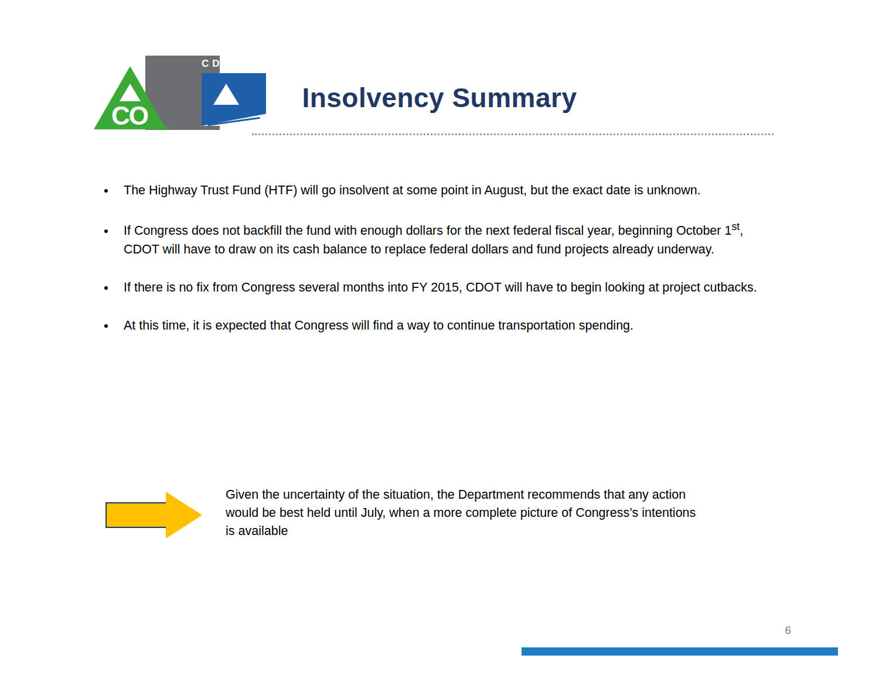CDOT
CO
TM
Insolvency Summary
The Highway Trust Fund (HTF) will go insolvent at some point in August, but the exact date is unknown.
If Congress does not backfill the fund with enough dollars for the next federal fiscal year, beginning October 1st, CDOT will have to draw on its cash balance to replace federal dollars and fund projects already underway.
If there is no fix from Congress several months into FY 2015, CDOT will have to begin looking at project cutbacks.
At this time, it is expected that Congress will find a way to continue transportation spending.
Given the uncertainty of the situation, the Department recommends that any action would be best held until July, when a more complete picture of Congress’s intentions is available
6